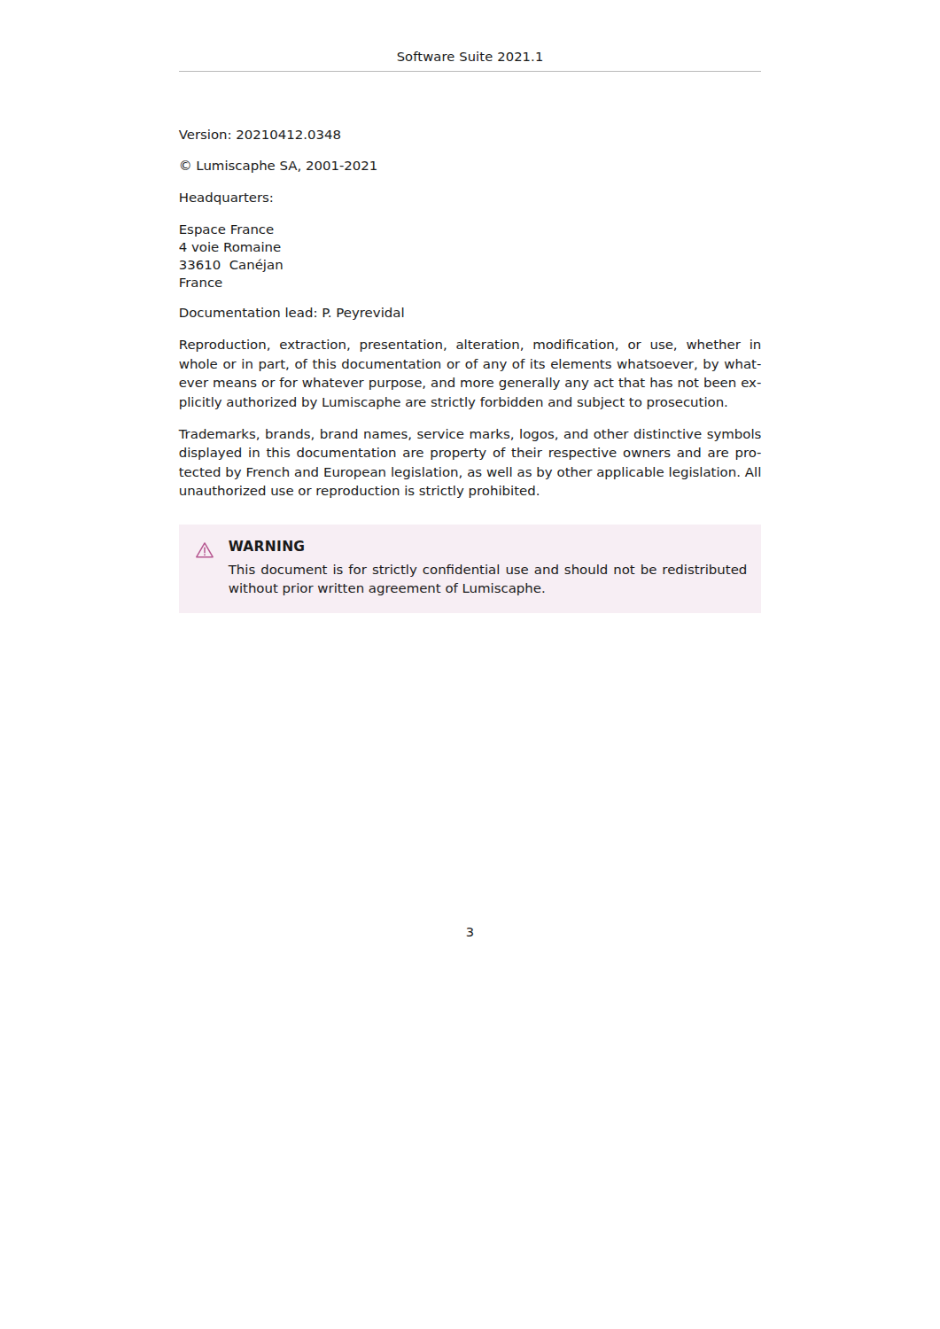Software Suite 2021.1
Version: 20210412.0348
© Lumiscaphe SA, 2001-2021
Headquarters:
Espace France 4 voie Romaine 33610 Canéjan France
Documentation lead: P. Peyrevidal
Reproduction, extraction, presentation, alteration, modification, or use, whether in whole or in part, of this documentation or of any of its elements whatsoever, by whatever means or for whatever purpose, and more generally any act that has not been explicitly authorized by Lumiscaphe are strictly forbidden and subject to prosecution.
Trademarks, brands, brand names, service marks, logos, and other distinctive symbols displayed in this documentation are property of their respective owners and are protected by French and European legislation, as well as by other applicable legislation. All unauthorized use or reproduction is strictly prohibited.
WARNING
This document is for strictly confidential use and should not be redistributed without prior written agreement of Lumiscaphe.
3